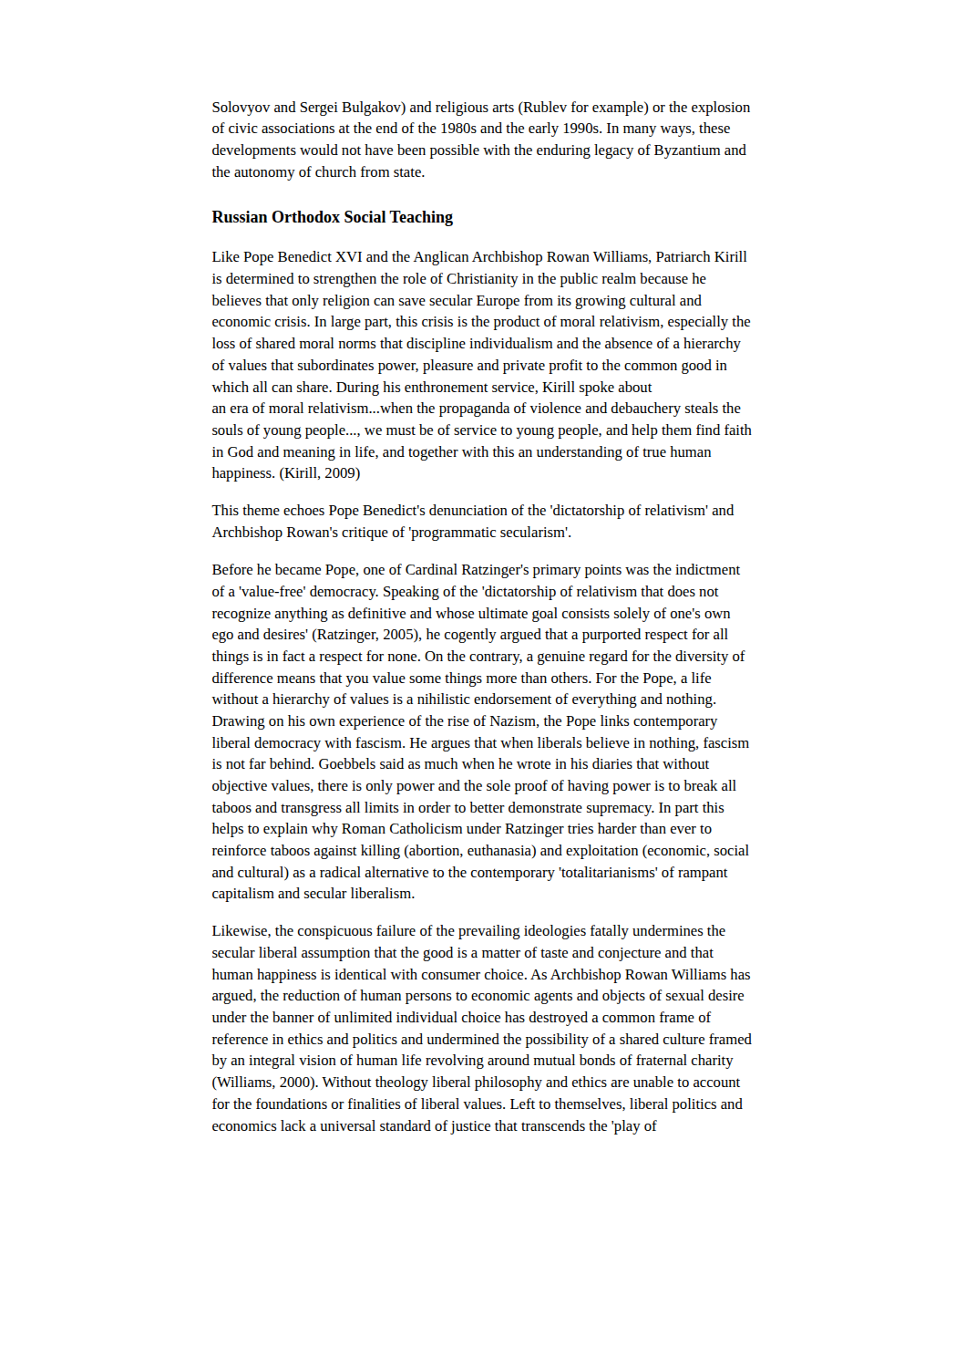Solovyov and Sergei Bulgakov) and religious arts (Rublev for example) or the explosion of civic associations at the end of the 1980s and the early 1990s. In many ways, these developments would not have been possible with the enduring legacy of Byzantium and the autonomy of church from state.
Russian Orthodox Social Teaching
Like Pope Benedict XVI and the Anglican Archbishop Rowan Williams, Patriarch Kirill is determined to strengthen the role of Christianity in the public realm because he believes that only religion can save secular Europe from its growing cultural and economic crisis. In large part, this crisis is the product of moral relativism, especially the loss of shared moral norms that discipline individualism and the absence of a hierarchy of values that subordinates power, pleasure and private profit to the common good in which all can share. During his enthronement service, Kirill spoke about
an era of moral relativism...when the propaganda of violence and debauchery steals the souls of young people..., we must be of service to young people, and help them find faith in God and meaning in life, and together with this an understanding of true human happiness. (Kirill, 2009)
This theme echoes Pope Benedict's denunciation of the 'dictatorship of relativism' and Archbishop Rowan's critique of 'programmatic secularism'.
Before he became Pope, one of Cardinal Ratzinger's primary points was the indictment of a 'value-free' democracy. Speaking of the 'dictatorship of relativism that does not recognize anything as definitive and whose ultimate goal consists solely of one's own ego and desires' (Ratzinger, 2005), he cogently argued that a purported respect for all things is in fact a respect for none. On the contrary, a genuine regard for the diversity of difference means that you value some things more than others. For the Pope, a life without a hierarchy of values is a nihilistic endorsement of everything and nothing. Drawing on his own experience of the rise of Nazism, the Pope links contemporary liberal democracy with fascism. He argues that when liberals believe in nothing, fascism is not far behind. Goebbels said as much when he wrote in his diaries that without objective values, there is only power and the sole proof of having power is to break all taboos and transgress all limits in order to better demonstrate supremacy. In part this helps to explain why Roman Catholicism under Ratzinger tries harder than ever to reinforce taboos against killing (abortion, euthanasia) and exploitation (economic, social and cultural) as a radical alternative to the contemporary 'totalitarianisms' of rampant capitalism and secular liberalism.
Likewise, the conspicuous failure of the prevailing ideologies fatally undermines the secular liberal assumption that the good is a matter of taste and conjecture and that human happiness is identical with consumer choice. As Archbishop Rowan Williams has argued, the reduction of human persons to economic agents and objects of sexual desire under the banner of unlimited individual choice has destroyed a common frame of reference in ethics and politics and undermined the possibility of a shared culture framed by an integral vision of human life revolving around mutual bonds of fraternal charity (Williams, 2000). Without theology liberal philosophy and ethics are unable to account for the foundations or finalities of liberal values. Left to themselves, liberal politics and economics lack a universal standard of justice that transcends the 'play of